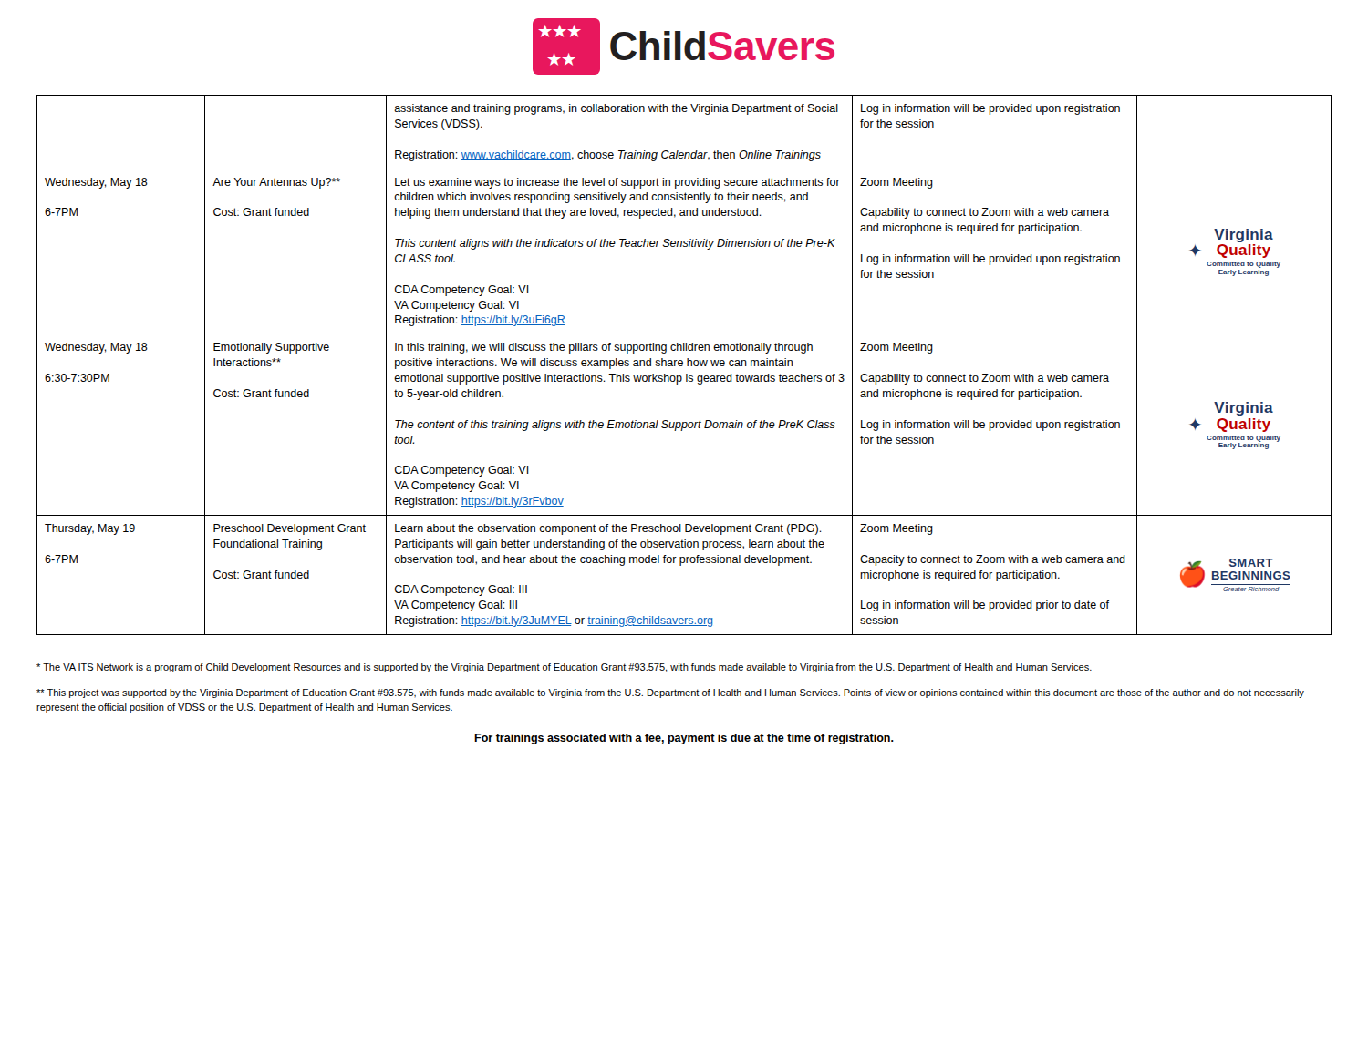Child Savers
| | | assistance and training programs, in collaboration with the Virginia Department of Social Services (VDSS). Registration: www.vachildcare.com , choose Training Calendar , then Online Trainings | Log in information will be provided upon registration for the session | |
| Wednesday, May 18 6-7PM | Are Your Antennas Up?** Cost: Grant funded | Let us examine ways to increase the level of support in providing secure attachments for children which involves responding sensitively and consistently to their needs, and helping them understand that they are loved, respected, and understood. This content aligns with the indicators of the Teacher Sensitivity Dimension of the Pre-K CLASS tool. CDA Competency Goal: VI VA Competency Goal: VI Registration: https://bit.ly/3uFi6gR | Zoom Meeting Capability to connect to Zoom with a web camera and microphone is required for participation. Log in information will be provided upon registration for the session | ✦ Virginia Quality Committed to Quality Early Learning |
| Wednesday, May 18 6:30-7:30PM | Emotionally Supportive Interactions** Cost: Grant funded | In this training, we will discuss the pillars of supporting children emotionally through positive interactions. We will discuss examples and share how we can maintain emotional supportive positive interactions. This workshop is geared towards teachers of 3 to 5-year-old children. The content of this training aligns with the Emotional Support Domain of the PreK Class tool. CDA Competency Goal: VI VA Competency Goal: VI Registration: https://bit.ly/3rFvbov | Zoom Meeting Capability to connect to Zoom with a web camera and microphone is required for participation. Log in information will be provided upon registration for the session | ✦ Virginia Quality Committed to Quality Early Learning |
| Thursday, May 19 6-7PM | Preschool Development Grant Foundational Training Cost: Grant funded | Learn about the observation component of the Preschool Development Grant (PDG). Participants will gain better understanding of the observation process, learn about the observation tool, and hear about the coaching model for professional development. CDA Competency Goal: III VA Competency Goal: III Registration: https://bit.ly/3JuMYEL or training@childsavers.org | Zoom Meeting Capacity to connect to Zoom with a web camera and microphone is required for participation. Log in information will be provided prior to date of session | 🍎 SMART BEGINNINGS Greater Richmond |
* The VA ITS Network is a program of Child Development Resources and is supported by the Virginia Department of Education Grant #93.575, with funds made available to Virginia from the U.S. Department of Health and Human Services.
** This project was supported by the Virginia Department of Education Grant #93.575, with funds made available to Virginia from the U.S. Department of Health and Human Services. Points of view or opinions contained within this document are those of the author and do not necessarily represent the official position of VDSS or the U.S. Department of Health and Human Services.
For trainings associated with a fee, payment is due at the time of registration.